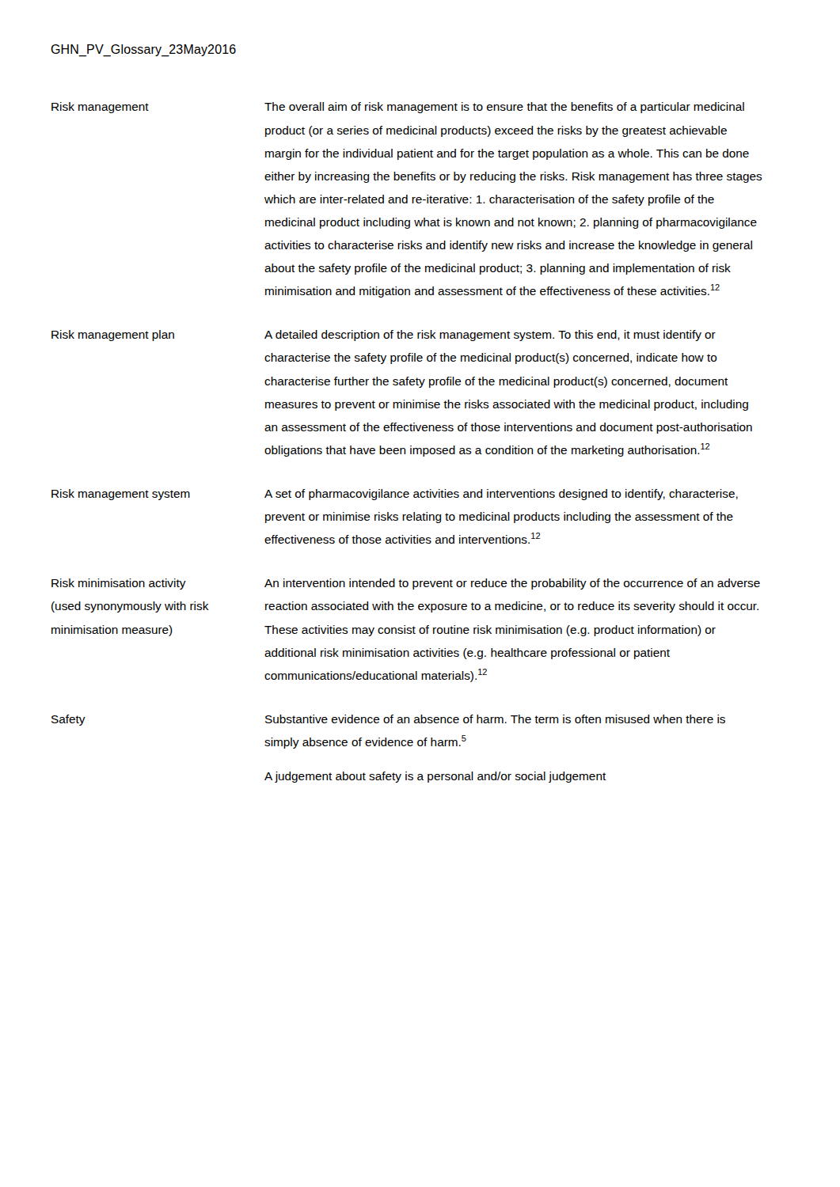GHN_PV_Glossary_23May2016
Risk management
The overall aim of risk management is to ensure that the benefits of a particular medicinal product (or a series of medicinal products) exceed the risks by the greatest achievable margin for the individual patient and for the target population as a whole. This can be done either by increasing the benefits or by reducing the risks. Risk management has three stages which are inter-related and re-iterative: 1. characterisation of the safety profile of the medicinal product including what is known and not known; 2. planning of pharmacovigilance activities to characterise risks and identify new risks and increase the knowledge in general about the safety profile of the medicinal product; 3. planning and implementation of risk minimisation and mitigation and assessment of the effectiveness of these activities.12
Risk management plan
A detailed description of the risk management system. To this end, it must identify or characterise the safety profile of the medicinal product(s) concerned, indicate how to characterise further the safety profile of the medicinal product(s) concerned, document measures to prevent or minimise the risks associated with the medicinal product, including an assessment of the effectiveness of those interventions and document post-authorisation obligations that have been imposed as a condition of the marketing authorisation.12
Risk management system
A set of pharmacovigilance activities and interventions designed to identify, characterise, prevent or minimise risks relating to medicinal products including the assessment of the effectiveness of those activities and interventions.12
Risk minimisation activity (used synonymously with risk minimisation measure)
An intervention intended to prevent or reduce the probability of the occurrence of an adverse reaction associated with the exposure to a medicine, or to reduce its severity should it occur. These activities may consist of routine risk minimisation (e.g. product information) or additional risk minimisation activities (e.g. healthcare professional or patient communications/educational materials).12
Safety
Substantive evidence of an absence of harm. The term is often misused when there is simply absence of evidence of harm.5
A judgement about safety is a personal and/or social judgement